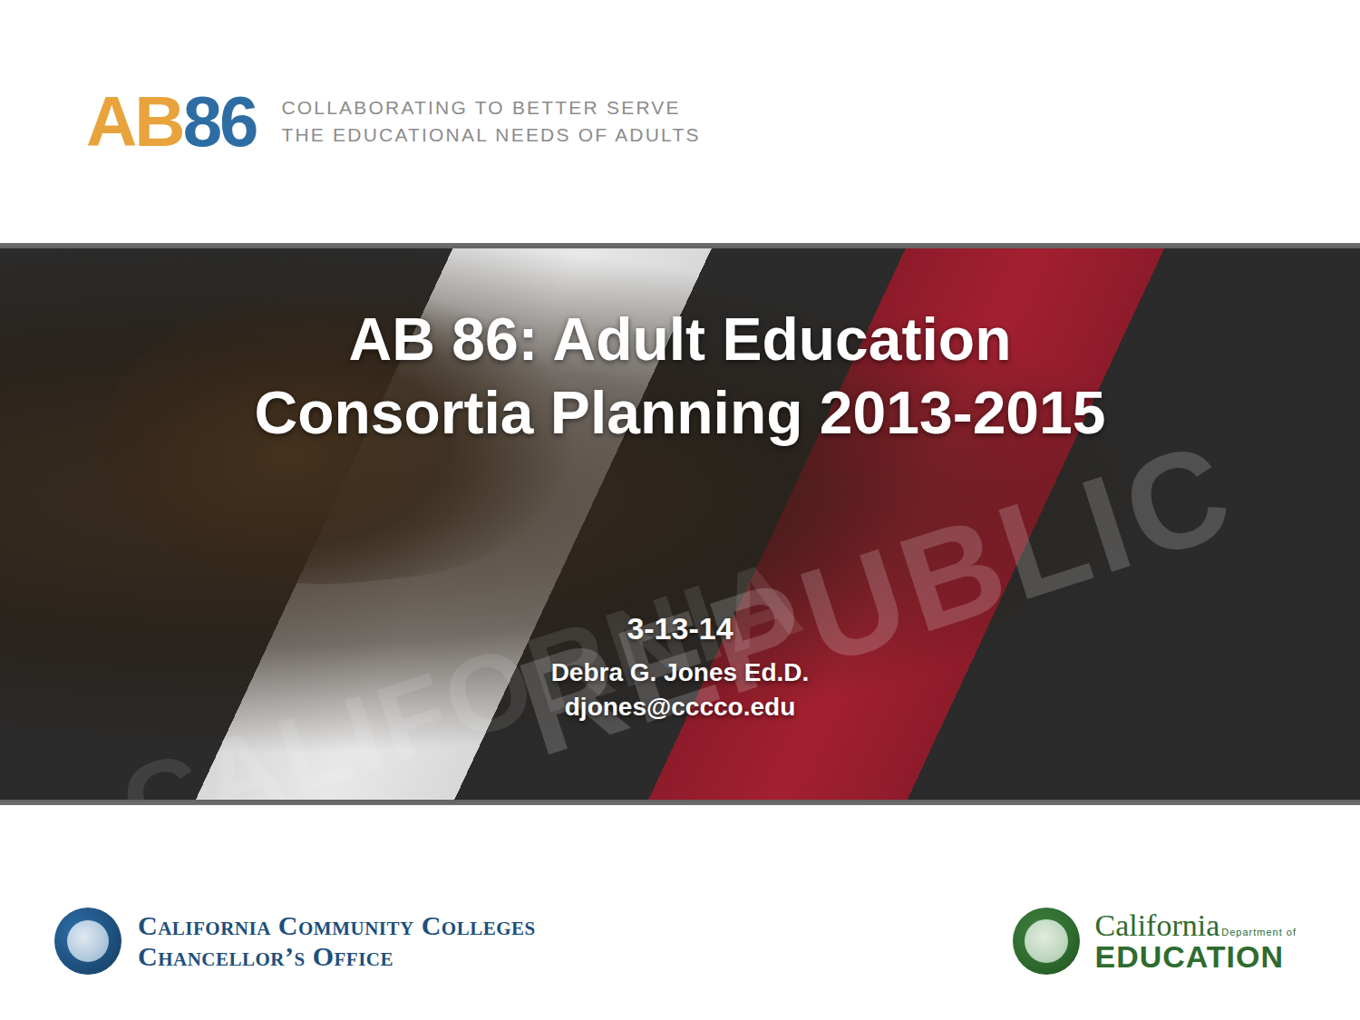AB 86
Collaborating to better serve
the educational needs of adults
REPUBLIC
CALIFORNIA
AB 86: Adult Education
Consortia Planning 2013-2015
3-13-14
Debra G. Jones Ed.D.
djones@cccco.edu
California Community Colleges
Chancellor’s Office
California Department of
EDUCATION